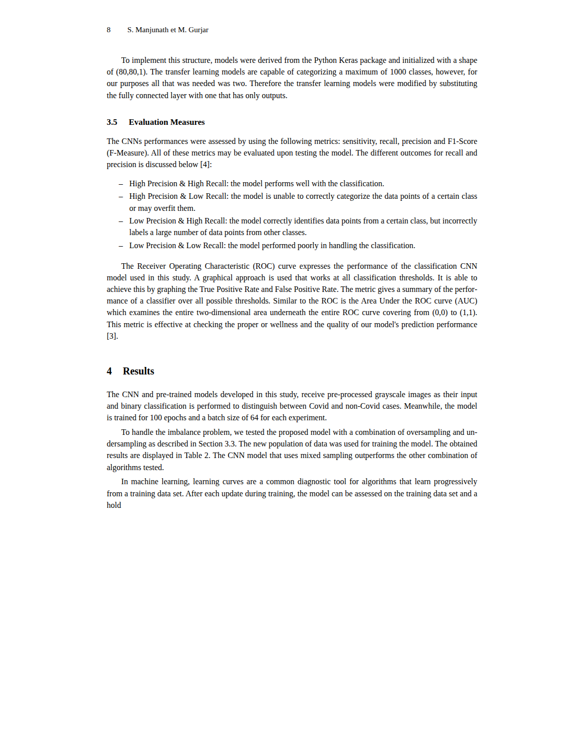8 S. Manjunath et M. Gurjar
To implement this structure, models were derived from the Python Keras package and initialized with a shape of (80,80,1). The transfer learning models are capable of categorizing a maximum of 1000 classes, however, for our purposes all that was needed was two. Therefore the transfer learning models were modified by substituting the fully connected layer with one that has only outputs.
3.5 Evaluation Measures
The CNNs performances were assessed by using the following metrics: sensitivity, recall, precision and F1-Score (F-Measure). All of these metrics may be evaluated upon testing the model. The different outcomes for recall and precision is discussed below [4]:
High Precision & High Recall: the model performs well with the classification.
High Precision & Low Recall: the model is unable to correctly categorize the data points of a certain class or may overfit them.
Low Precision & High Recall: the model correctly identifies data points from a certain class, but incorrectly labels a large number of data points from other classes.
Low Precision & Low Recall: the model performed poorly in handling the classification.
The Receiver Operating Characteristic (ROC) curve expresses the performance of the classification CNN model used in this study. A graphical approach is used that works at all classification thresholds. It is able to achieve this by graphing the True Positive Rate and False Positive Rate. The metric gives a summary of the performance of a classifier over all possible thresholds. Similar to the ROC is the Area Under the ROC curve (AUC) which examines the entire two-dimensional area underneath the entire ROC curve covering from (0,0) to (1,1). This metric is effective at checking the proper or wellness and the quality of our model's prediction performance [3].
4 Results
The CNN and pre-trained models developed in this study, receive pre-processed grayscale images as their input and binary classification is performed to distinguish between Covid and non-Covid cases. Meanwhile, the model is trained for 100 epochs and a batch size of 64 for each experiment.
To handle the imbalance problem, we tested the proposed model with a combination of oversampling and undersampling as described in Section 3.3. The new population of data was used for training the model. The obtained results are displayed in Table 2. The CNN model that uses mixed sampling outperforms the other combination of algorithms tested.
In machine learning, learning curves are a common diagnostic tool for algorithms that learn progressively from a training data set. After each update during training, the model can be assessed on the training data set and a hold